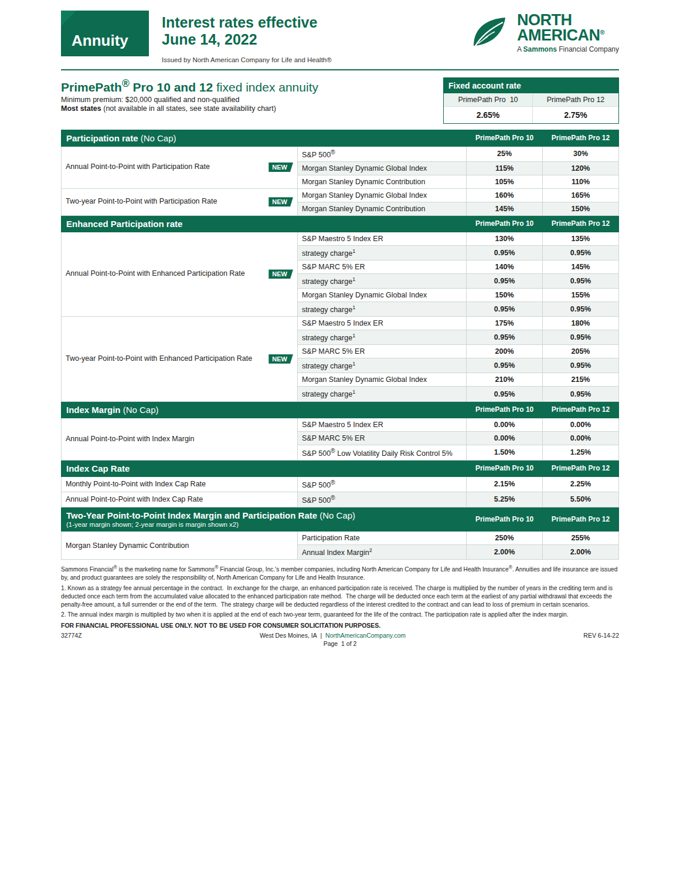Annuity
Interest rates effective
June 14, 2022
Issued by North American Company for Life and Health®
NORTH
AMERICAN®
A Sammons Financial Company
PrimePath® Pro 10 and 12 fixed index annuity
Minimum premium: $20,000 qualified and non-qualified
Most states (not available in all states, see state availability chart)
Fixed account rate
| PrimePath Pro 10 | PrimePath Pro 12 |
| 2.65% | 2.75% |
| Participation rate (No Cap) | PrimePath Pro 10 | PrimePath Pro 12 |
| --- | --- | --- |
| Annual Point-to-Point with Participation Rate NEW | S&P 500 ® | 25% | 30% |
| Morgan Stanley Dynamic Global Index | 115% | 120% |
| Morgan Stanley Dynamic Contribution | 105% | 110% |
| Two-year Point-to-Point with Participation Rate NEW | Morgan Stanley Dynamic Global Index | 160% | 165% |
| Morgan Stanley Dynamic Contribution | 145% | 150% |
| Enhanced Participation rate | PrimePath Pro 10 | PrimePath Pro 12 |
| Annual Point-to-Point with Enhanced Participation Rate NEW | S&P Maestro 5 Index ER | 130% | 135% |
| strategy charge 1 | 0.95% | 0.95% |
| S&P MARC 5% ER | 140% | 145% |
| strategy charge 1 | 0.95% | 0.95% |
| Morgan Stanley Dynamic Global Index | 150% | 155% |
| strategy charge 1 | 0.95% | 0.95% |
| Two-year Point-to-Point with Enhanced Participation Rate NEW | S&P Maestro 5 Index ER | 175% | 180% |
| strategy charge 1 | 0.95% | 0.95% |
| S&P MARC 5% ER | 200% | 205% |
| strategy charge 1 | 0.95% | 0.95% |
| Morgan Stanley Dynamic Global Index | 210% | 215% |
| strategy charge 1 | 0.95% | 0.95% |
| Index Margin (No Cap) | PrimePath Pro 10 | PrimePath Pro 12 |
| Annual Point-to-Point with Index Margin | S&P Maestro 5 Index ER | 0.00% | 0.00% |
| S&P MARC 5% ER | 0.00% | 0.00% |
| S&P 500 ® Low Volatility Daily Risk Control 5% | 1.50% | 1.25% |
| Index Cap Rate | PrimePath Pro 10 | PrimePath Pro 12 |
| Monthly Point-to-Point with Index Cap Rate | S&P 500 ® | 2.15% | 2.25% |
| Annual Point-to-Point with Index Cap Rate | S&P 500 ® | 5.25% | 5.50% |
| Two-Year Point-to-Point Index Margin and Participation Rate (No Cap) (1-year margin shown; 2-year margin is margin shown x2) | PrimePath Pro 10 | PrimePath Pro 12 |
| Morgan Stanley Dynamic Contribution | Participation Rate | 250% | 255% |
| Annual Index Margin 2 | 2.00% | 2.00% |
Sammons Financial® is the marketing name for Sammons® Financial Group, Inc.'s member companies, including North American Company for Life and Health Insurance®. Annuities and life insurance are issued by, and product guarantees are solely the responsibility of, North American Company for Life and Health Insurance.
1. Known as a strategy fee annual percentage in the contract. In exchange for the charge, an enhanced participation rate is received. The charge is multiplied by the number of years in the crediting term and is deducted once each term from the accumulated value allocated to the enhanced participation rate method. The charge will be deducted once each term at the earliest of any partial withdrawal that exceeds the penalty-free amount, a full surrender or the end of the term. The strategy charge will be deducted regardless of the interest credited to the contract and can lead to loss of premium in certain scenarios.
2. The annual index margin is multiplied by two when it is applied at the end of each two-year term, guaranteed for the life of the contract. The participation rate is applied after the index margin.
FOR FINANCIAL PROFESSIONAL USE ONLY. NOT TO BE USED FOR CONSUMER SOLICITATION PURPOSES.
32774Z
West Des Moines, IA | NorthAmericanCompany.com
REV 6-14-22
Page 1 of 2